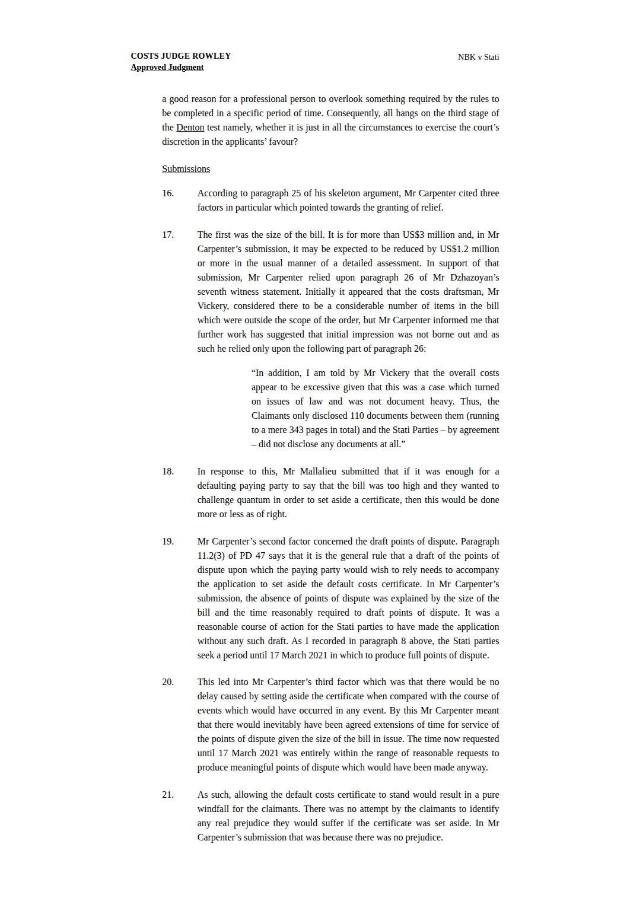Costs Judge Rowley
Approved Judgment
NBK v Stati
a good reason for a professional person to overlook something required by the rules to be completed in a specific period of time. Consequently, all hangs on the third stage of the Denton test namely, whether it is just in all the circumstances to exercise the court’s discretion in the applicants’ favour?
Submissions
According to paragraph 25 of his skeleton argument, Mr Carpenter cited three factors in particular which pointed towards the granting of relief.
The first was the size of the bill. It is for more than US$3 million and, in Mr Carpenter’s submission, it may be expected to be reduced by US$1.2 million or more in the usual manner of a detailed assessment. In support of that submission, Mr Carpenter relied upon paragraph 26 of Mr Dzhazoyan’s seventh witness statement. Initially it appeared that the costs draftsman, Mr Vickery, considered there to be a considerable number of items in the bill which were outside the scope of the order, but Mr Carpenter informed me that further work has suggested that initial impression was not borne out and as such he relied only upon the following part of paragraph 26:
“In addition, I am told by Mr Vickery that the overall costs appear to be excessive given that this was a case which turned on issues of law and was not document heavy. Thus, the Claimants only disclosed 110 documents between them (running to a mere 343 pages in total) and the Stati Parties – by agreement – did not disclose any documents at all.”
In response to this, Mr Mallalieu submitted that if it was enough for a defaulting paying party to say that the bill was too high and they wanted to challenge quantum in order to set aside a certificate, then this would be done more or less as of right.
Mr Carpenter’s second factor concerned the draft points of dispute. Paragraph 11.2(3) of PD 47 says that it is the general rule that a draft of the points of dispute upon which the paying party would wish to rely needs to accompany the application to set aside the default costs certificate. In Mr Carpenter’s submission, the absence of points of dispute was explained by the size of the bill and the time reasonably required to draft points of dispute. It was a reasonable course of action for the Stati parties to have made the application without any such draft. As I recorded in paragraph 8 above, the Stati parties seek a period until 17 March 2021 in which to produce full points of dispute.
This led into Mr Carpenter’s third factor which was that there would be no delay caused by setting aside the certificate when compared with the course of events which would have occurred in any event. By this Mr Carpenter meant that there would inevitably have been agreed extensions of time for service of the points of dispute given the size of the bill in issue. The time now requested until 17 March 2021 was entirely within the range of reasonable requests to produce meaningful points of dispute which would have been made anyway.
As such, allowing the default costs certificate to stand would result in a pure windfall for the claimants. There was no attempt by the claimants to identify any real prejudice they would suffer if the certificate was set aside. In Mr Carpenter’s submission that was because there was no prejudice.